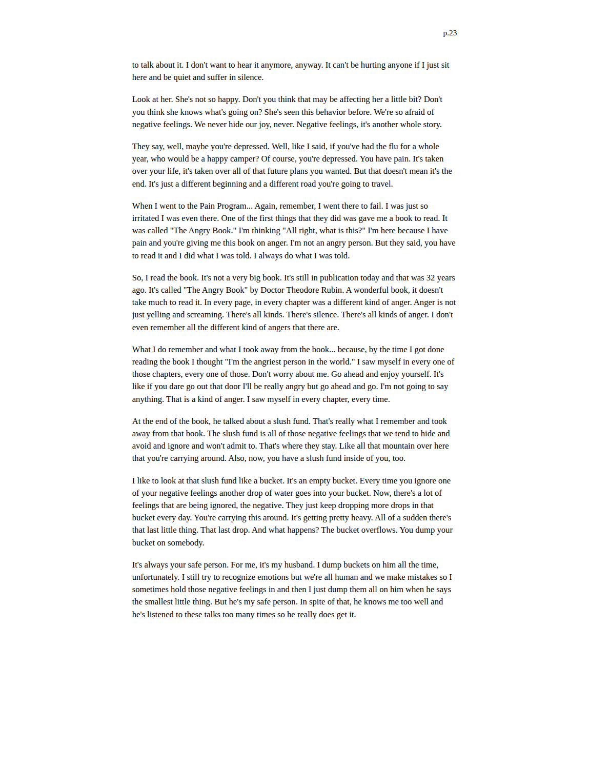p.23
to talk about it. I don't want to hear it anymore, anyway. It can't be hurting anyone if I just sit here and be quiet and suffer in silence.
Look at her. She's not so happy. Don't you think that may be affecting her a little bit? Don't you think she knows what's going on? She's seen this behavior before. We're so afraid of negative feelings. We never hide our joy, never. Negative feelings, it's another whole story.
They say, well, maybe you're depressed. Well, like I said, if you've had the flu for a whole year, who would be a happy camper? Of course, you're depressed. You have pain. It's taken over your life, it's taken over all of that future plans you wanted. But that doesn't mean it's the end. It's just a different beginning and a different road you're going to travel.
When I went to the Pain Program... Again, remember, I went there to fail. I was just so irritated I was even there. One of the first things that they did was gave me a book to read. It was called "The Angry Book." I'm thinking "All right, what is this?" I'm here because I have pain and you're giving me this book on anger. I'm not an angry person. But they said, you have to read it and I did what I was told. I always do what I was told.
So, I read the book. It's not a very big book. It's still in publication today and that was 32 years ago. It's called "The Angry Book" by Doctor Theodore Rubin. A wonderful book, it doesn't take much to read it. In every page, in every chapter was a different kind of anger. Anger is not just yelling and screaming. There's all kinds. There's silence. There's all kinds of anger. I don't even remember all the different kind of angers that there are.
What I do remember and what I took away from the book... because, by the time I got done reading the book I thought "I'm the angriest person in the world." I saw myself in every one of those chapters, every one of those. Don't worry about me. Go ahead and enjoy yourself. It's like if you dare go out that door I'll be really angry but go ahead and go. I'm not going to say anything. That is a kind of anger. I saw myself in every chapter, every time.
At the end of the book, he talked about a slush fund. That's really what I remember and took away from that book. The slush fund is all of those negative feelings that we tend to hide and avoid and ignore and won't admit to. That's where they stay. Like all that mountain over here that you're carrying around. Also, now, you have a slush fund inside of you, too.
I like to look at that slush fund like a bucket. It's an empty bucket. Every time you ignore one of your negative feelings another drop of water goes into your bucket. Now, there's a lot of feelings that are being ignored, the negative. They just keep dropping more drops in that bucket every day. You're carrying this around. It's getting pretty heavy. All of a sudden there's that last little thing. That last drop. And what happens? The bucket overflows. You dump your bucket on somebody.
It's always your safe person. For me, it's my husband. I dump buckets on him all the time, unfortunately. I still try to recognize emotions but we're all human and we make mistakes so I sometimes hold those negative feelings in and then I just dump them all on him when he says the smallest little thing. But he's my safe person. In spite of that, he knows me too well and he's listened to these talks too many times so he really does get it.